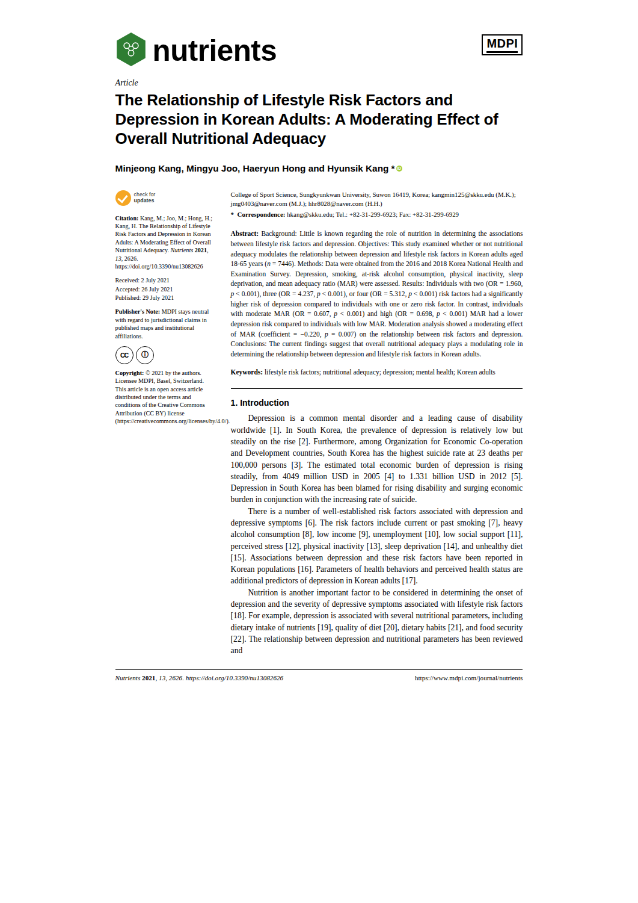nutrients
MDPI
Article
The Relationship of Lifestyle Risk Factors and Depression in Korean Adults: A Moderating Effect of Overall Nutritional Adequacy
Minjeong Kang, Mingyu Joo, Haeryun Hong and Hyunsik Kang *
check for updates
Citation: Kang, M.; Joo, M.; Hong, H.; Kang, H. The Relationship of Lifestyle Risk Factors and Depression in Korean Adults: A Moderating Effect of Overall Nutritional Adequacy. Nutrients 2021, 13, 2626. https://doi.org/10.3390/nu13082626
Received: 2 July 2021
Accepted: 26 July 2021
Published: 29 July 2021
Publisher's Note: MDPI stays neutral with regard to jurisdictional claims in published maps and institutional affiliations.
CC
ⓘ
Copyright: © 2021 by the authors. Licensee MDPI, Basel, Switzerland. This article is an open access article distributed under the terms and conditions of the Creative Commons Attribution (CC BY) license (https://creativecommons.org/licenses/by/4.0/).
College of Sport Science, Sungkyunkwan University, Suwon 16419, Korea; kangmin125@skku.edu (M.K.); jmg0403@naver.com (M.J.); hhr8028@naver.com (H.H.)
* Correspondence: hkang@skku.edu; Tel.: +82-31-299-6923; Fax: +82-31-299-6929
Abstract: Background: Little is known regarding the role of nutrition in determining the associations between lifestyle risk factors and depression. Objectives: This study examined whether or not nutritional adequacy modulates the relationship between depression and lifestyle risk factors in Korean adults aged 18-65 years (n = 7446). Methods: Data were obtained from the 2016 and 2018 Korea National Health and Examination Survey. Depression, smoking, at-risk alcohol consumption, physical inactivity, sleep deprivation, and mean adequacy ratio (MAR) were assessed. Results: Individuals with two (OR = 1.960, p < 0.001), three (OR = 4.237, p < 0.001), or four (OR = 5.312, p < 0.001) risk factors had a significantly higher risk of depression compared to individuals with one or zero risk factor. In contrast, individuals with moderate MAR (OR = 0.607, p < 0.001) and high (OR = 0.698, p < 0.001) MAR had a lower depression risk compared to individuals with low MAR. Moderation analysis showed a moderating effect of MAR (coefficient = −0.220, p = 0.007) on the relationship between risk factors and depression. Conclusions: The current findings suggest that overall nutritional adequacy plays a modulating role in determining the relationship between depression and lifestyle risk factors in Korean adults.
Keywords: lifestyle risk factors; nutritional adequacy; depression; mental health; Korean adults
1. Introduction
Depression is a common mental disorder and a leading cause of disability worldwide [1]. In South Korea, the prevalence of depression is relatively low but steadily on the rise [2]. Furthermore, among Organization for Economic Co-operation and Development countries, South Korea has the highest suicide rate at 23 deaths per 100,000 persons [3]. The estimated total economic burden of depression is rising steadily, from 4049 million USD in 2005 [4] to 1.331 billion USD in 2012 [5]. Depression in South Korea has been blamed for rising disability and surging economic burden in conjunction with the increasing rate of suicide.
There is a number of well-established risk factors associated with depression and depressive symptoms [6]. The risk factors include current or past smoking [7], heavy alcohol consumption [8], low income [9], unemployment [10], low social support [11], perceived stress [12], physical inactivity [13], sleep deprivation [14], and unhealthy diet [15]. Associations between depression and these risk factors have been reported in Korean populations [16]. Parameters of health behaviors and perceived health status are additional predictors of depression in Korean adults [17].
Nutrition is another important factor to be considered in determining the onset of depression and the severity of depressive symptoms associated with lifestyle risk factors [18]. For example, depression is associated with several nutritional parameters, including dietary intake of nutrients [19], quality of diet [20], dietary habits [21], and food security [22]. The relationship between depression and nutritional parameters has been reviewed and
Nutrients 2021, 13, 2626. https://doi.org/10.3390/nu13082626
https://www.mdpi.com/journal/nutrients